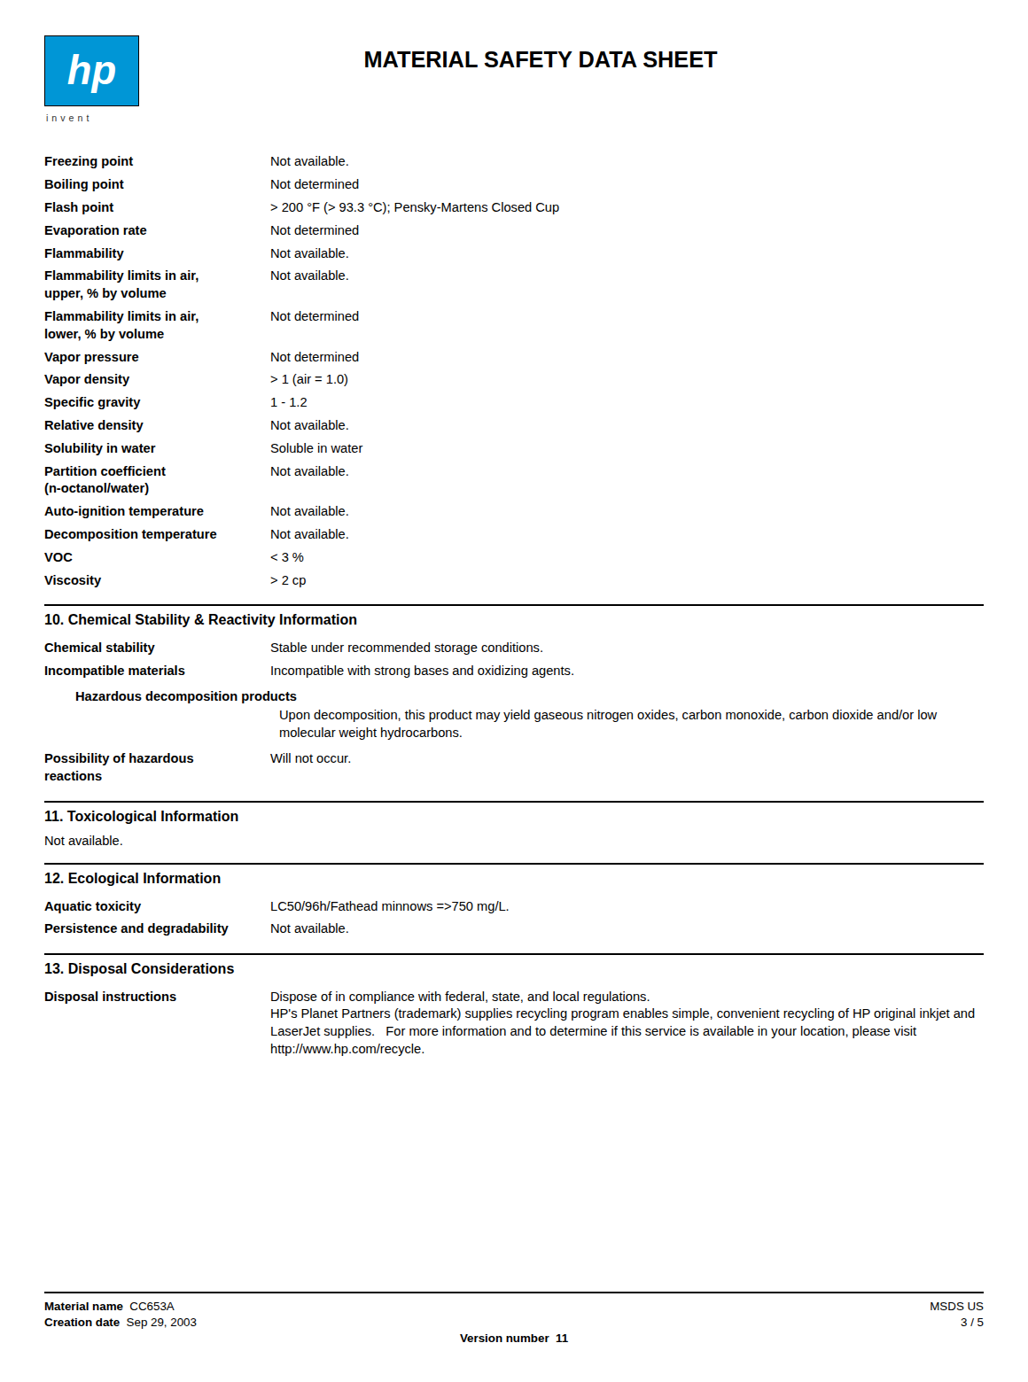hp
invent
MATERIAL SAFETY DATA SHEET
| Freezing point | Not available. |
| Boiling point | Not determined |
| Flash point | > 200 °F (> 93.3 °C); Pensky-Martens Closed Cup |
| Evaporation rate | Not determined |
| Flammability | Not available. |
| Flammability limits in air, upper, % by volume | Not available. |
| Flammability limits in air, lower, % by volume | Not determined |
| Vapor pressure | Not determined |
| Vapor density | > 1 (air = 1.0) |
| Specific gravity | 1 - 1.2 |
| Relative density | Not available. |
| Solubility in water | Soluble in water |
| Partition coefficient (n-octanol/water) | Not available. |
| Auto-ignition temperature | Not available. |
| Decomposition temperature | Not available. |
| VOC | < 3 % |
| Viscosity | > 2 cp |
10. Chemical Stability & Reactivity Information
| Chemical stability | Stable under recommended storage conditions. |
| Incompatible materials | Incompatible with strong bases and oxidizing agents. |
Hazardous decomposition products
Upon decomposition, this product may yield gaseous nitrogen oxides, carbon monoxide, carbon dioxide and/or low molecular weight hydrocarbons.
| Possibility of hazardous reactions | Will not occur. |
11. Toxicological Information
Not available.
12. Ecological Information
| Aquatic toxicity | LC50/96h/Fathead minnows =>750 mg/L. |
| Persistence and degradability | Not available. |
13. Disposal Considerations
| Disposal instructions | Dispose of in compliance with federal, state, and local regulations. HP's Planet Partners (trademark) supplies recycling program enables simple, convenient recycling of HP original inkjet and LaserJet supplies. For more information and to determine if this service is available in your location, please visit http://www.hp.com/recycle. |
Material name CC653A MSDS US
Creation date Sep 29, 2003 3 / 5 Version number 11